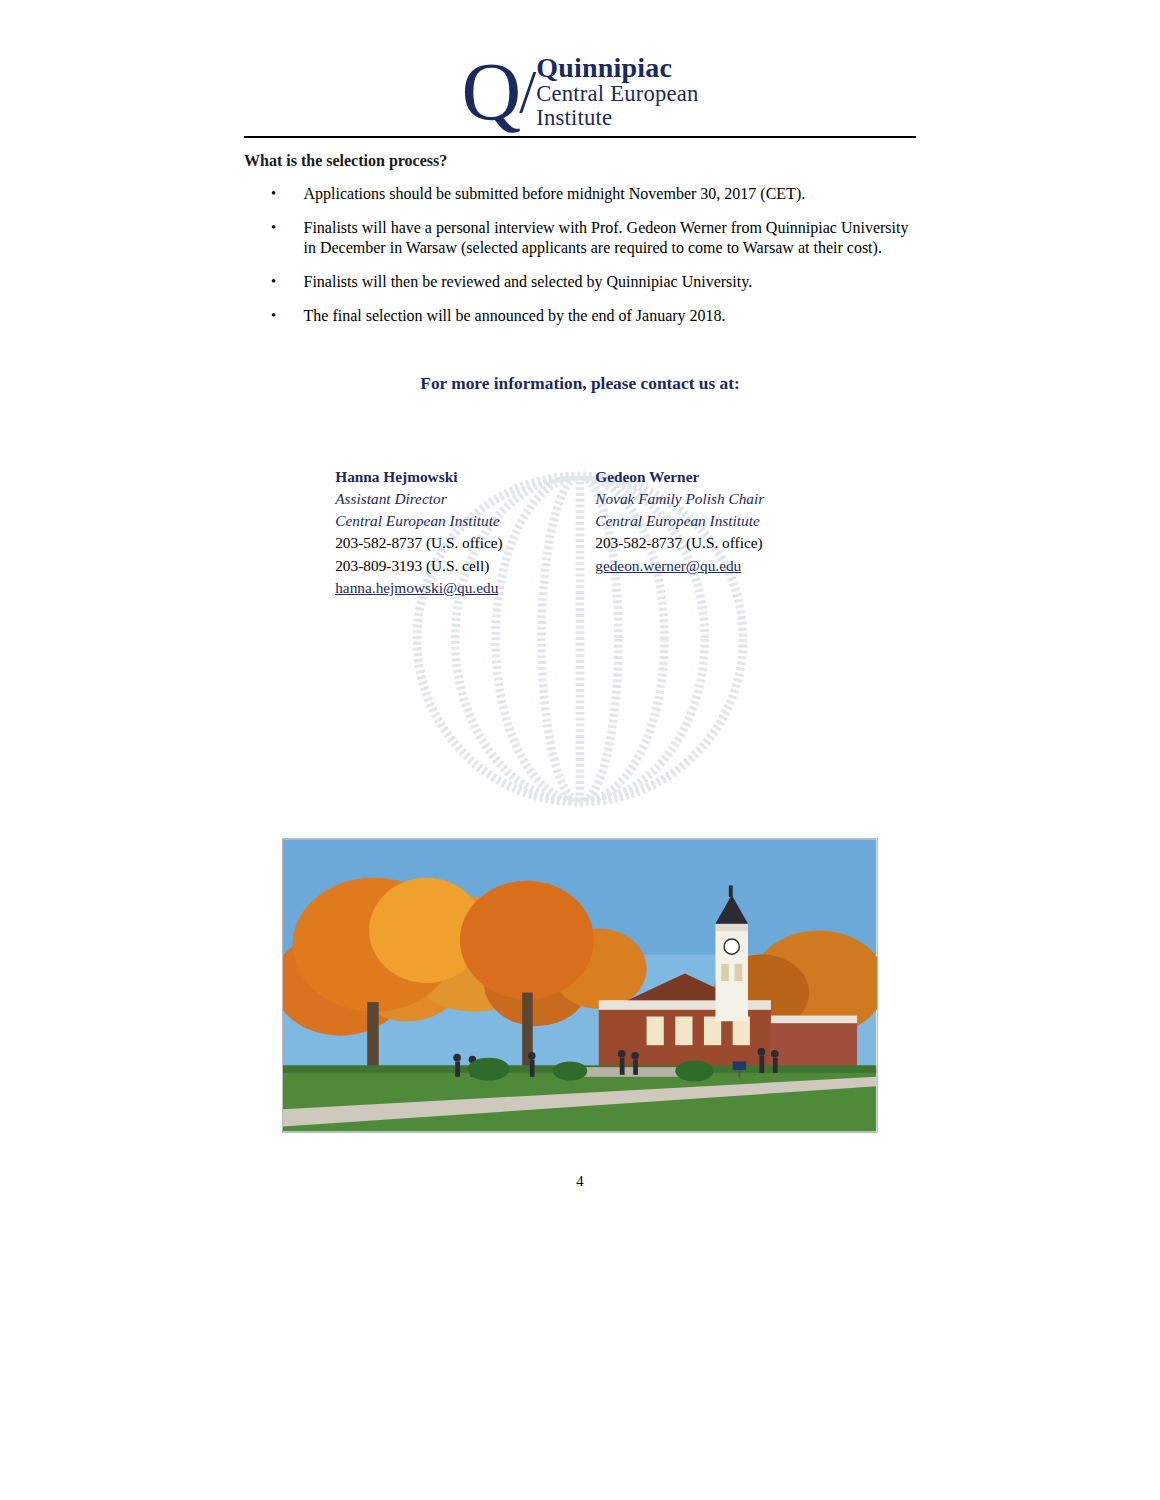| Q | / | Quinnipiac Central European Institute |
What is the selection process?
Applications should be submitted before midnight November 30, 2017 (CET).
Finalists will have a personal interview with Prof. Gedeon Werner from Quinnipiac University in December in Warsaw (selected applicants are required to come to Warsaw at their cost).
Finalists will then be reviewed and selected by Quinnipiac University.
The final selection will be announced by the end of January 2018.
For more information, please contact us at:
| Hanna Hejmowski Assistant Director Central European Institute 203-582-8737 (U.S. office) 203-809-3193 (U.S. cell) hanna.hejmowski@qu.edu | Gedeon Werner Novak Family Polish Chair Central European Institute 203-582-8737 (U.S. office) gedeon.werner@qu.edu |
4